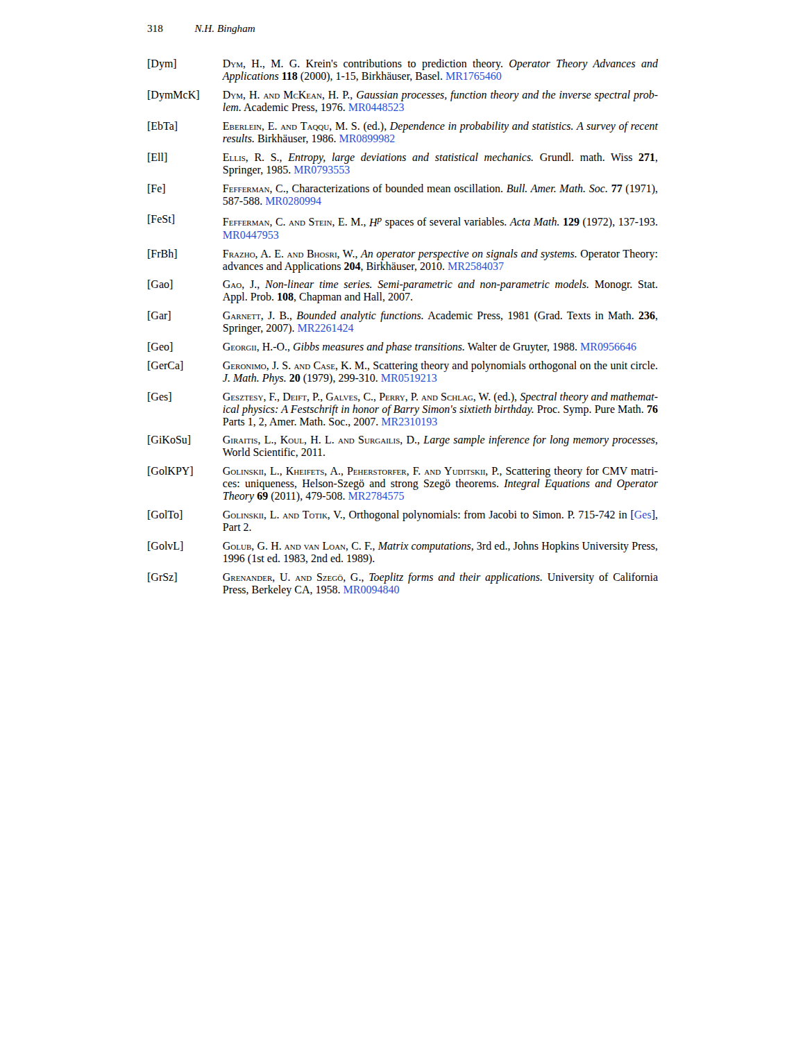318
N.H. Bingham
[Dym]
Dym, H., M. G. Krein's contributions to prediction theory. Operator Theory Advances and Applications 118 (2000), 1-15, Birkhäuser, Basel. MR1765460
[DymMcK]
Dym, H. and McKean, H. P., Gaussian processes, function theory and the inverse spectral problem. Academic Press, 1976. MR0448523
[EbTa]
Eberlein, E. and Taqqu, M. S. (ed.), Dependence in probability and statistics. A survey of recent results. Birkhäuser, 1986. MR0899982
[Ell]
Ellis, R. S., Entropy, large deviations and statistical mechanics. Grundl. math. Wiss 271, Springer, 1985. MR0793553
[Fe]
Fefferman, C., Characterizations of bounded mean oscillation. Bull. Amer. Math. Soc. 77 (1971), 587-588. MR0280994
[FeSt]
Fefferman, C. and Stein, E. M., Hp spaces of several variables. Acta Math. 129 (1972), 137-193. MR0447953
[FrBh]
Frazho, A. E. and Bhosri, W., An operator perspective on signals and systems. Operator Theory: advances and Applications 204, Birkhäuser, 2010. MR2584037
[Gao]
Gao, J., Non-linear time series. Semi-parametric and non-parametric models. Monogr. Stat. Appl. Prob. 108, Chapman and Hall, 2007.
[Gar]
Garnett, J. B., Bounded analytic functions. Academic Press, 1981 (Grad. Texts in Math. 236, Springer, 2007). MR2261424
[Geo]
Georgii, H.-O., Gibbs measures and phase transitions. Walter de Gruyter, 1988. MR0956646
[GerCa]
Geronimo, J. S. and Case, K. M., Scattering theory and polynomials orthogonal on the unit circle. J. Math. Phys. 20 (1979), 299-310. MR0519213
[Ges]
Gesztesy, F., Deift, P., Galves, C., Perry, P. and Schlag, W. (ed.), Spectral theory and mathematical physics: A Festschrift in honor of Barry Simon's sixtieth birthday. Proc. Symp. Pure Math. 76 Parts 1, 2, Amer. Math. Soc., 2007. MR2310193
[GiKoSu]
Giraitis, L., Koul, H. L. and Surgailis, D., Large sample inference for long memory processes, World Scientific, 2011.
[GolKPY]
Golinskii, L., Kheifets, A., Peherstorfer, F. and Yuditskii, P., Scattering theory for CMV matrices: uniqueness, Helson-Szegö and strong Szegö theorems. Integral Equations and Operator Theory 69 (2011), 479-508. MR2784575
[GolTo]
Golinskii, L. and Totik, V., Orthogonal polynomials: from Jacobi to Simon. P. 715-742 in [Ges], Part 2.
[GolvL]
Golub, G. H. and van Loan, C. F., Matrix computations, 3rd ed., Johns Hopkins University Press, 1996 (1st ed. 1983, 2nd ed. 1989).
[GrSz]
Grenander, U. and Szegö, G., Toeplitz forms and their applications. University of California Press, Berkeley CA, 1958. MR0094840